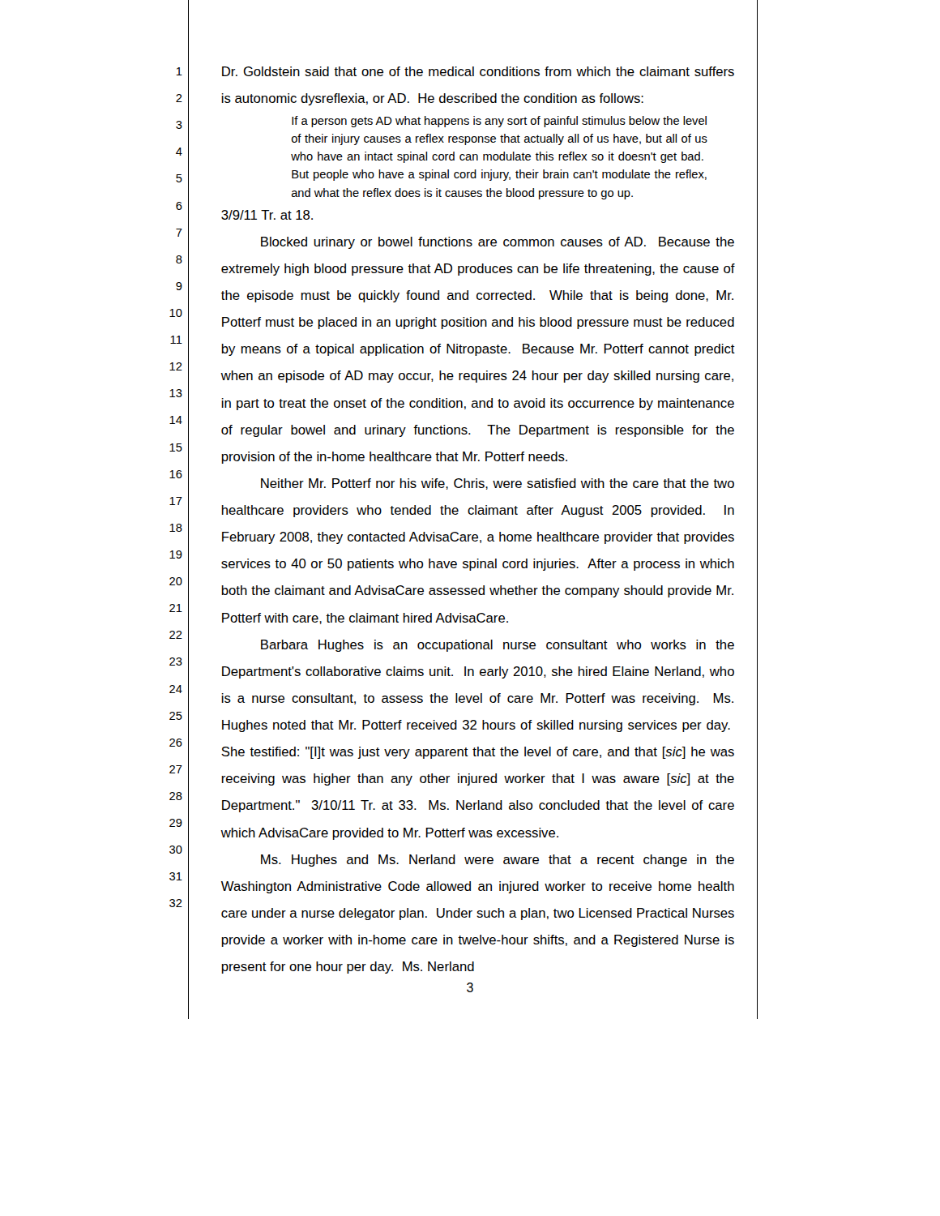1
2
3
4
5
6
7
8
9
10
11
12
13
14
15
16
17
18
19
20
21
22
23
24
25
26
27
28
29
30
31
32
Dr. Goldstein said that one of the medical conditions from which the claimant suffers is autonomic dysreflexia, or AD. He described the condition as follows:
If a person gets AD what happens is any sort of painful stimulus below the level of their injury causes a reflex response that actually all of us have, but all of us who have an intact spinal cord can modulate this reflex so it doesn't get bad. But people who have a spinal cord injury, their brain can't modulate the reflex, and what the reflex does is it causes the blood pressure to go up.
3/9/11 Tr. at 18.
Blocked urinary or bowel functions are common causes of AD. Because the extremely high blood pressure that AD produces can be life threatening, the cause of the episode must be quickly found and corrected. While that is being done, Mr. Potterf must be placed in an upright position and his blood pressure must be reduced by means of a topical application of Nitropaste. Because Mr. Potterf cannot predict when an episode of AD may occur, he requires 24 hour per day skilled nursing care, in part to treat the onset of the condition, and to avoid its occurrence by maintenance of regular bowel and urinary functions. The Department is responsible for the provision of the in-home healthcare that Mr. Potterf needs.
Neither Mr. Potterf nor his wife, Chris, were satisfied with the care that the two healthcare providers who tended the claimant after August 2005 provided. In February 2008, they contacted AdvisaCare, a home healthcare provider that provides services to 40 or 50 patients who have spinal cord injuries. After a process in which both the claimant and AdvisaCare assessed whether the company should provide Mr. Potterf with care, the claimant hired AdvisaCare.
Barbara Hughes is an occupational nurse consultant who works in the Department's collaborative claims unit. In early 2010, she hired Elaine Nerland, who is a nurse consultant, to assess the level of care Mr. Potterf was receiving. Ms. Hughes noted that Mr. Potterf received 32 hours of skilled nursing services per day. She testified: "[I]t was just very apparent that the level of care, and that [sic] he was receiving was higher than any other injured worker that I was aware [sic] at the Department." 3/10/11 Tr. at 33. Ms. Nerland also concluded that the level of care which AdvisaCare provided to Mr. Potterf was excessive.
Ms. Hughes and Ms. Nerland were aware that a recent change in the Washington Administrative Code allowed an injured worker to receive home health care under a nurse delegator plan. Under such a plan, two Licensed Practical Nurses provide a worker with in-home care in twelve-hour shifts, and a Registered Nurse is present for one hour per day. Ms. Nerland
3